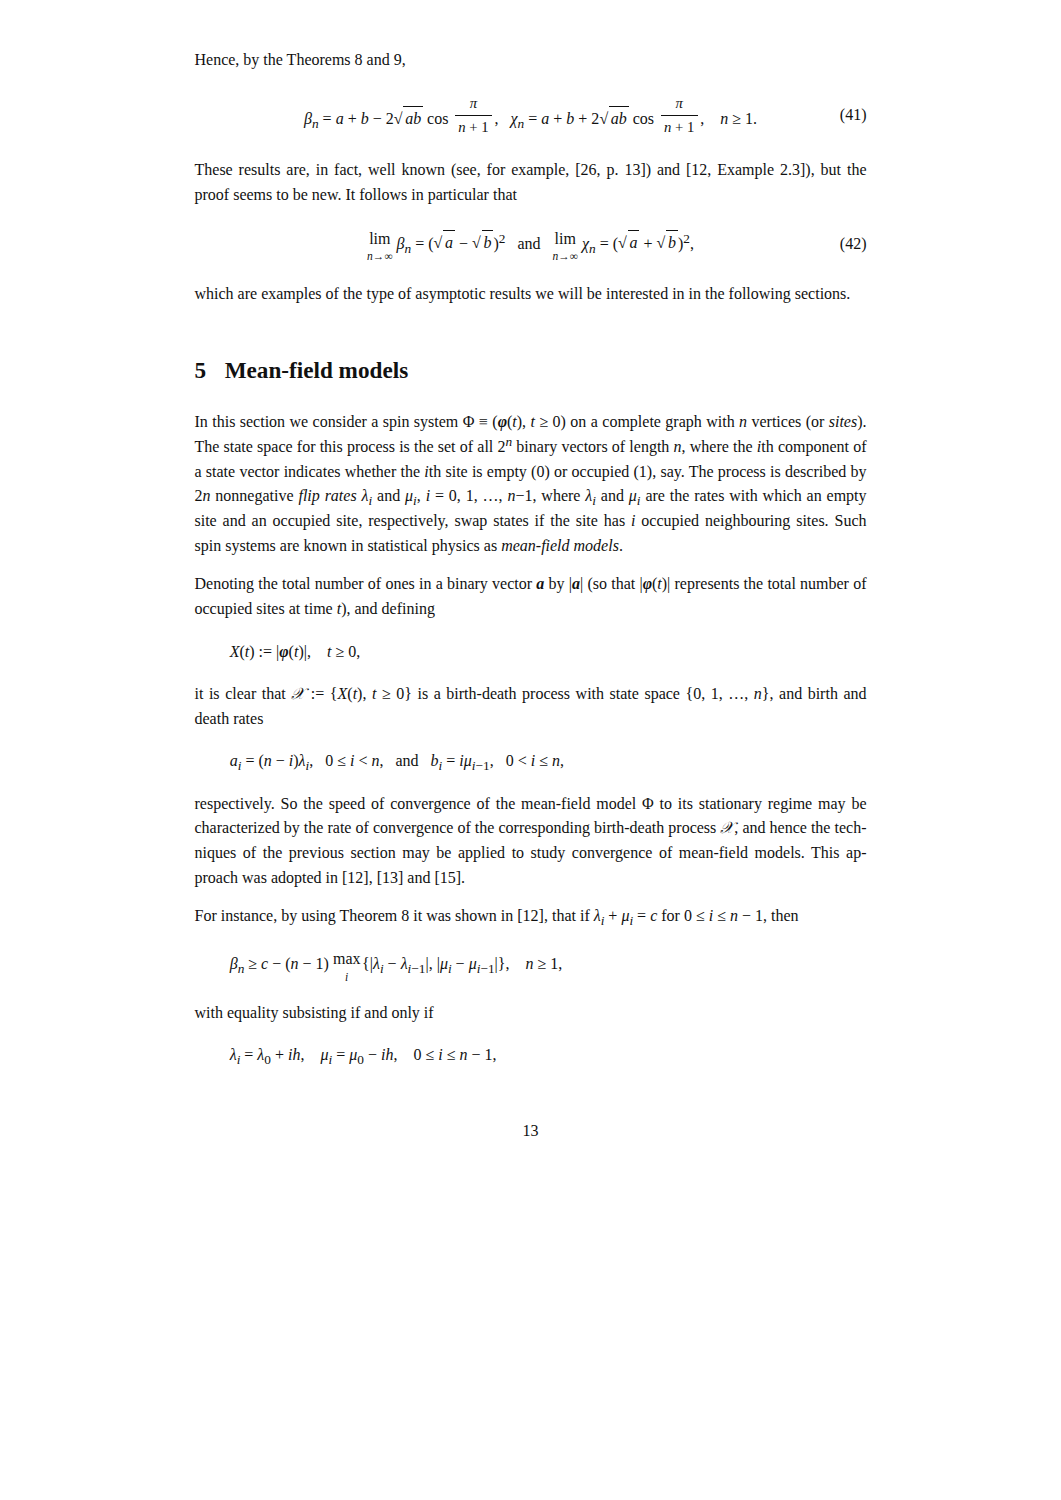Hence, by the Theorems 8 and 9,
βn = a + b − 2√ab cos πn + 1, χn = a + b + 2√ab cos πn + 1, n ≥ 1.
(41)
These results are, in fact, well known (see, for example, [26, p. 13]) and [12, Example 2.3]), but the proof seems to be new. It follows in particular that
lim n→∞βn = (√a − √b)2 and lim n→∞χn = (√a + √b)2,
(42)
which are examples of the type of asymptotic results we will be interested in in the following sections.
5 Mean-field models
In this section we consider a spin system Φ ≡ (φ(t), t ≥ 0) on a complete graph with n vertices (or sites). The state space for this process is the set of all 2n binary vectors of length n, where the ith component of a state vector indicates whether the ith site is empty (0) or occupied (1), say. The process is described by 2n nonnegative flip rates λi and μi, i = 0, 1, …, n−1, where λi and μi are the rates with which an empty site and an occupied site, respectively, swap states if the site has i occupied neighbouring sites. Such spin systems are known in statistical physics as mean-field models.
Denoting the total number of ones in a binary vector a by |a| (so that |φ(t)| represents the total number of occupied sites at time t), and defining
X(t) := |φ(t)|, t ≥ 0,
it is clear that 𝒳 := {X(t), t ≥ 0} is a birth-death process with state space {0, 1, …, n}, and birth and death rates
ai = (n − i)λi, 0 ≤ i < n, and bi = iμi−1, 0 < i ≤ n,
respectively. So the speed of convergence of the mean-field model Φ to its stationary regime may be characterized by the rate of convergence of the corresponding birth-death process 𝒳, and hence the techniques of the previous section may be applied to study convergence of mean-field models. This approach was adopted in [12], [13] and [15].
For instance, by using Theorem 8 it was shown in [12], that if λi + μi = c for 0 ≤ i ≤ n − 1, then
βn ≥ c − (n − 1) max i{|λi − λi−1|, |μi − μi−1|}, n ≥ 1,
with equality subsisting if and only if
λi = λ0 + ih, μi = μ0 − ih, 0 ≤ i ≤ n − 1,
13